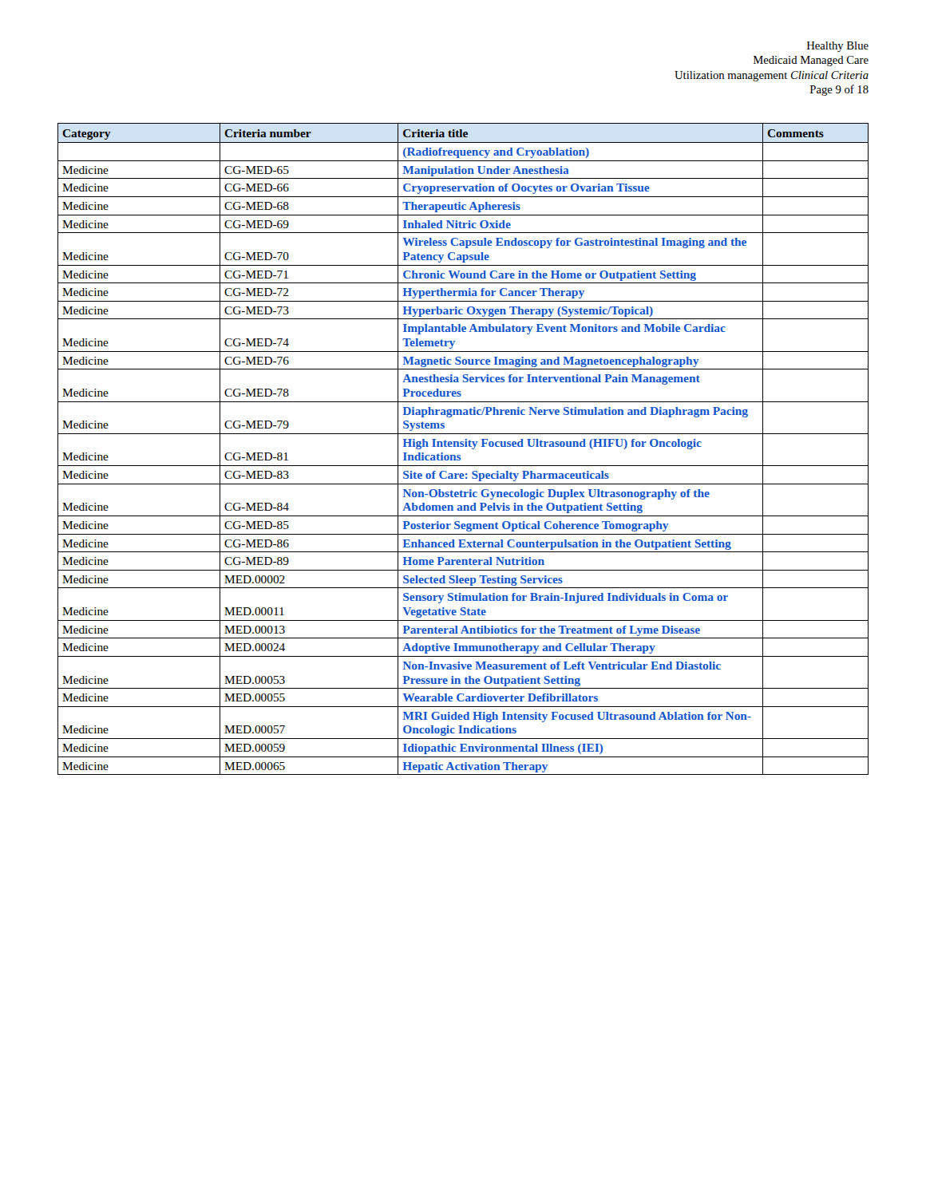Healthy Blue
Medicaid Managed Care
Utilization management Clinical Criteria
Page 9 of 18
| Category | Criteria number | Criteria title | Comments |
| --- | --- | --- | --- |
| | | (Radiofrequency and Cryoablation) | |
| Medicine | CG-MED-65 | Manipulation Under Anesthesia | |
| Medicine | CG-MED-66 | Cryopreservation of Oocytes or Ovarian Tissue | |
| Medicine | CG-MED-68 | Therapeutic Apheresis | |
| Medicine | CG-MED-69 | Inhaled Nitric Oxide | |
| Medicine | CG-MED-70 | Wireless Capsule Endoscopy for Gastrointestinal Imaging and the Patency Capsule | |
| Medicine | CG-MED-71 | Chronic Wound Care in the Home or Outpatient Setting | |
| Medicine | CG-MED-72 | Hyperthermia for Cancer Therapy | |
| Medicine | CG-MED-73 | Hyperbaric Oxygen Therapy (Systemic/Topical) | |
| Medicine | CG-MED-74 | Implantable Ambulatory Event Monitors and Mobile Cardiac Telemetry | |
| Medicine | CG-MED-76 | Magnetic Source Imaging and Magnetoencephalography | |
| Medicine | CG-MED-78 | Anesthesia Services for Interventional Pain Management Procedures | |
| Medicine | CG-MED-79 | Diaphragmatic/Phrenic Nerve Stimulation and Diaphragm Pacing Systems | |
| Medicine | CG-MED-81 | High Intensity Focused Ultrasound (HIFU) for Oncologic Indications | |
| Medicine | CG-MED-83 | Site of Care: Specialty Pharmaceuticals | |
| Medicine | CG-MED-84 | Non-Obstetric Gynecologic Duplex Ultrasonography of the Abdomen and Pelvis in the Outpatient Setting | |
| Medicine | CG-MED-85 | Posterior Segment Optical Coherence Tomography | |
| Medicine | CG-MED-86 | Enhanced External Counterpulsation in the Outpatient Setting | |
| Medicine | CG-MED-89 | Home Parenteral Nutrition | |
| Medicine | MED.00002 | Selected Sleep Testing Services | |
| Medicine | MED.00011 | Sensory Stimulation for Brain-Injured Individuals in Coma or Vegetative State | |
| Medicine | MED.00013 | Parenteral Antibiotics for the Treatment of Lyme Disease | |
| Medicine | MED.00024 | Adoptive Immunotherapy and Cellular Therapy | |
| Medicine | MED.00053 | Non-Invasive Measurement of Left Ventricular End Diastolic Pressure in the Outpatient Setting | |
| Medicine | MED.00055 | Wearable Cardioverter Defibrillators | |
| Medicine | MED.00057 | MRI Guided High Intensity Focused Ultrasound Ablation for Non-Oncologic Indications | |
| Medicine | MED.00059 | Idiopathic Environmental Illness (IEI) | |
| Medicine | MED.00065 | Hepatic Activation Therapy | |